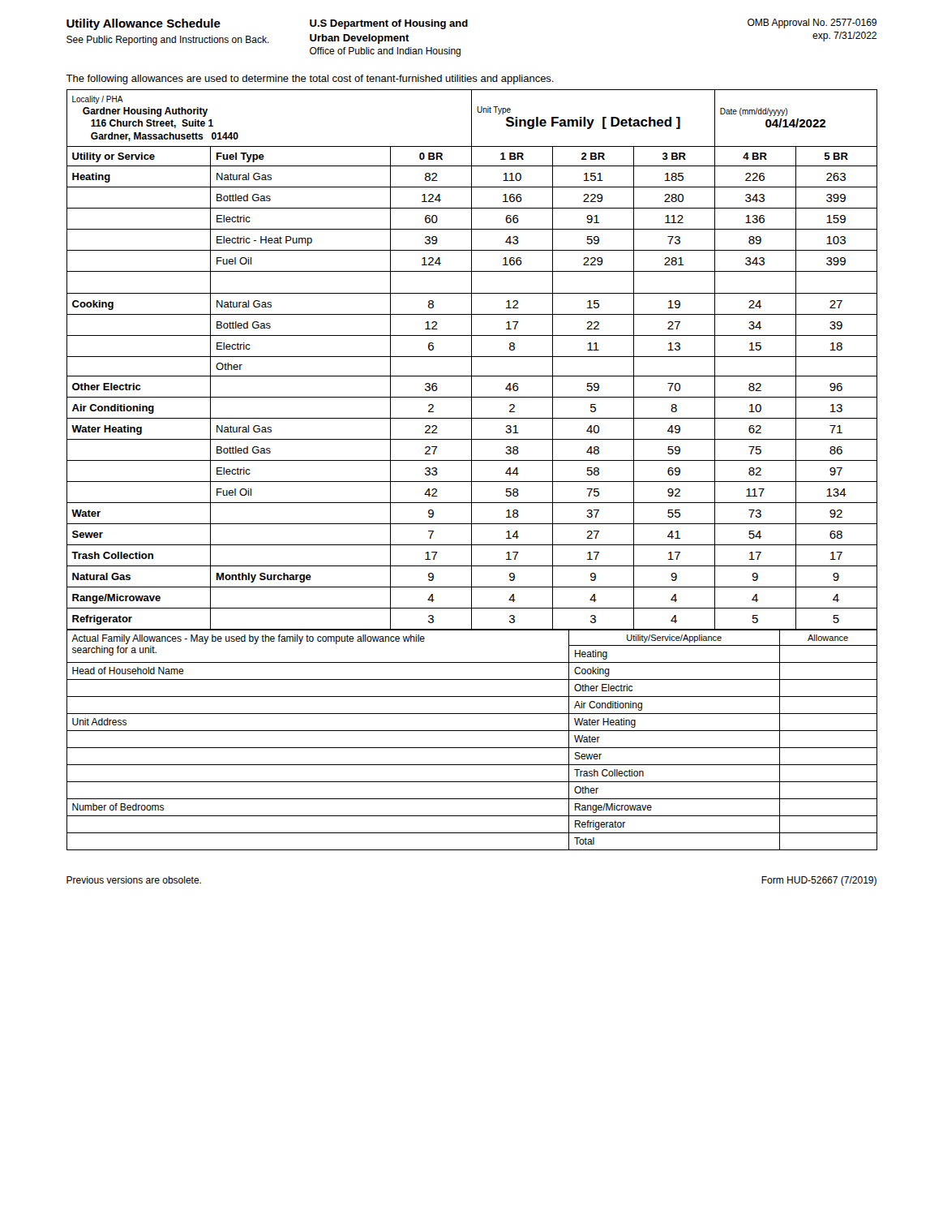Utility Allowance Schedule
See Public Reporting and Instructions on Back.
U.S Department of Housing and
Urban Development
Office of Public and Indian Housing
OMB Approval No. 2577-0169
exp. 7/31/2022
The following allowances are used to determine the total cost of tenant-furnished utilities and appliances.
| Locality / PHA Gardner Housing Authority 116 Church Street, Suite 1 Gardner, Massachusetts 01440 | Unit Type Single Family [ Detached ] | Date (mm/dd/yyyy) 04/14/2022 |
| Utility or Service | Fuel Type | 0 BR | 1 BR | 2 BR | 3 BR | 4 BR | 5 BR |
| Heating | Natural Gas | 82 | 110 | 151 | 185 | 226 | 263 |
| | Bottled Gas | 124 | 166 | 229 | 280 | 343 | 399 |
| | Electric | 60 | 66 | 91 | 112 | 136 | 159 |
| | Electric - Heat Pump | 39 | 43 | 59 | 73 | 89 | 103 |
| | Fuel Oil | 124 | 166 | 229 | 281 | 343 | 399 |
| Cooking | Natural Gas | 8 | 12 | 15 | 19 | 24 | 27 |
| | Bottled Gas | 12 | 17 | 22 | 27 | 34 | 39 |
| | Electric | 6 | 8 | 11 | 13 | 15 | 18 |
| | Other | | | | | | |
| Other Electric | | 36 | 46 | 59 | 70 | 82 | 96 |
| Air Conditioning | | 2 | 2 | 5 | 8 | 10 | 13 |
| Water Heating | Natural Gas | 22 | 31 | 40 | 49 | 62 | 71 |
| | Bottled Gas | 27 | 38 | 48 | 59 | 75 | 86 |
| | Electric | 33 | 44 | 58 | 69 | 82 | 97 |
| | Fuel Oil | 42 | 58 | 75 | 92 | 117 | 134 |
| Water | | 9 | 18 | 37 | 55 | 73 | 92 |
| Sewer | | 7 | 14 | 27 | 41 | 54 | 68 |
| Trash Collection | | 17 | 17 | 17 | 17 | 17 | 17 |
| Natural Gas | Monthly Surcharge | 9 | 9 | 9 | 9 | 9 | 9 |
| Range/Microwave | | 4 | 4 | 4 | 4 | 4 | 4 |
| Refrigerator | | 3 | 3 | 3 | 4 | 5 | 5 |
| Actual Family Allowances - May be used by the family to compute allowance while searching for a unit. | Utility/Service/Appliance | Allowance |
| Heating | |
| Head of Household Name | Cooking | |
| | Other Electric | |
| | Air Conditioning | |
| Unit Address | Water Heating | |
| | Water | |
| | Sewer | |
| | Trash Collection | |
| | Other | |
| Number of Bedrooms | Range/Microwave | |
| | Refrigerator | |
| | Total | |
Previous versions are obsolete.
Form HUD-52667 (7/2019)